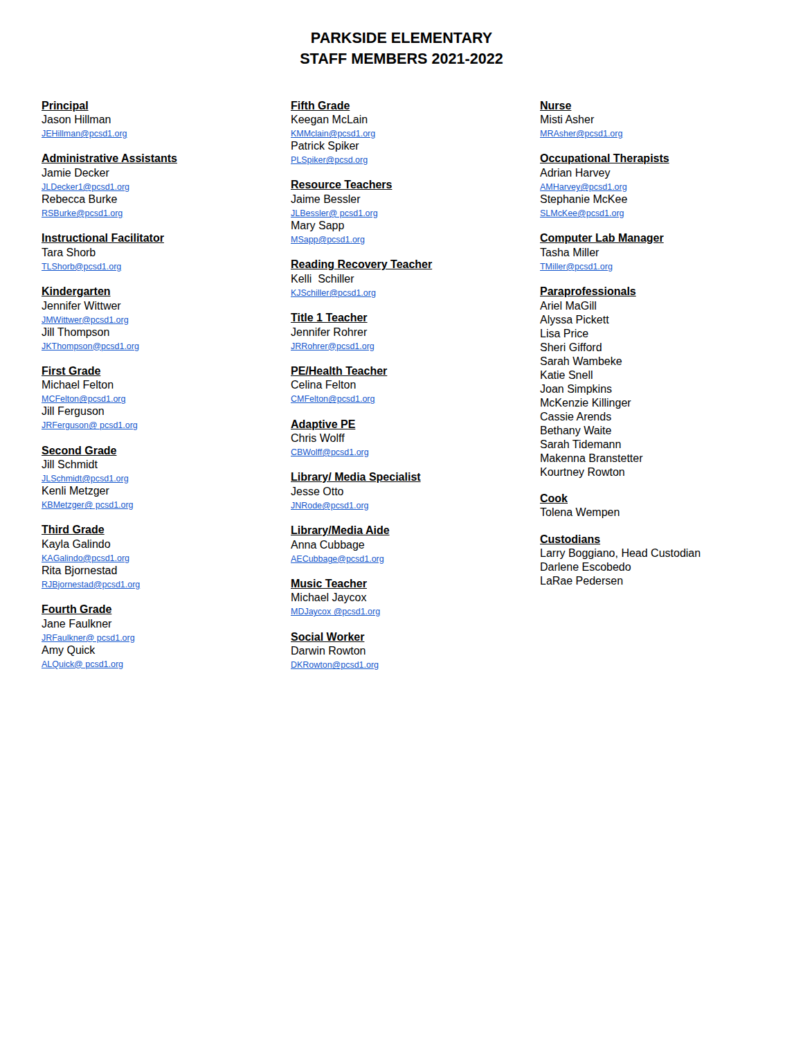PARKSIDE ELEMENTARY
STAFF MEMBERS 2021-2022
Principal
Jason Hillman
JEHillman@pcsd1.org
Administrative Assistants
Jamie Decker
JLDecker1@pcsd1.org
Rebecca Burke
RSBurke@pcsd1.org
Instructional Facilitator
Tara Shorb
TLShorb@pcsd1.org
Kindergarten
Jennifer Wittwer
JMWittwer@pcsd1.org
Jill Thompson
JKThompson@pcsd1.org
First Grade
Michael Felton
MCFelton@pcsd1.org
Jill Ferguson
JRFerguson@ pcsd1.org
Second Grade
Jill Schmidt
JLSchmidt@pcsd1.org
Kenli Metzger
KBMetzger@ pcsd1.org
Third Grade
Kayla Galindo
KAGalindo@pcsd1.org
Rita Bjornestad
RJBjornestad@pcsd1.org
Fourth Grade
Jane Faulkner
JRFaulkner@ pcsd1.org
Amy Quick
ALQuick@ pcsd1.org
Fifth Grade
Keegan McLain
KMMclain@pcsd1.org
Patrick Spiker
PLSpiker@pcsd.org
Resource Teachers
Jaime Bessler
JLBessler@ pcsd1.org
Mary Sapp
MSapp@pcsd1.org
Reading Recovery Teacher
Kelli Schiller
KJSchiller@pcsd1.org
Title 1 Teacher
Jennifer Rohrer
JRRohrer@pcsd1.org
PE/Health Teacher
Celina Felton
CMFelton@pcsd1.org
Adaptive PE
Chris Wolff
CBWolff@pcsd1.org
Library/ Media Specialist
Jesse Otto
JNRode@pcsd1.org
Library/Media Aide
Anna Cubbage
AECubbage@pcsd1.org
Music Teacher
Michael Jaycox
MDJaycox @pcsd1.org
Social Worker
Darwin Rowton
DKRowton@pcsd1.org
Nurse
Misti Asher
MRAsher@pcsd1.org
Occupational Therapists
Adrian Harvey
AMHarvey@pcsd1.org
Stephanie McKee
SLMcKee@pcsd1.org
Computer Lab Manager
Tasha Miller
TMiller@pcsd1.org
Paraprofessionals
Ariel MaGill
Alyssa Pickett
Lisa Price
Sheri Gifford
Sarah Wambeke
Katie Snell
Joan Simpkins
McKenzie Killinger
Cassie Arends
Bethany Waite
Sarah Tidemann
Makenna Branstetter
Kourtney Rowton
Cook
Tolena Wempen
Custodians
Larry Boggiano, Head Custodian
Darlene Escobedo
LaRae Pedersen